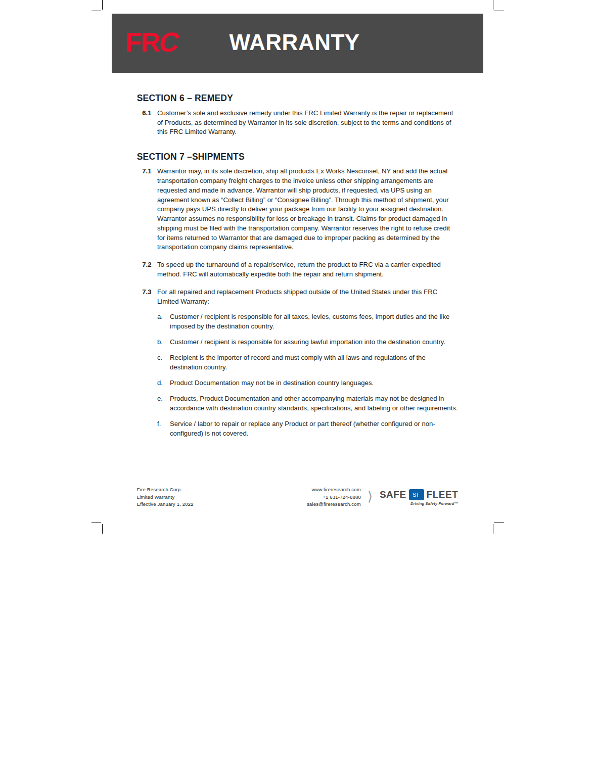FRC
WARRANTY
SECTION 6 – REMEDY
6.1
Customer’s sole and exclusive remedy under this FRC Limited Warranty is the repair or replacement of Products, as determined by Warrantor in its sole discretion, subject to the terms and conditions of this FRC Limited Warranty.
SECTION 7 –SHIPMENTS
7.1
Warrantor may, in its sole discretion, ship all products Ex Works Nesconset, NY and add the actual transportation company freight charges to the invoice unless other shipping arrangements are requested and made in advance. Warrantor will ship products, if requested, via UPS using an agreement known as “Collect Billing” or “Consignee Billing”. Through this method of shipment, your company pays UPS directly to deliver your package from our facility to your assigned destination. Warrantor assumes no responsibility for loss or breakage in transit. Claims for product damaged in shipping must be filed with the transportation company. Warrantor reserves the right to refuse credit for items returned to Warrantor that are damaged due to improper packing as determined by the transportation company claims representative.
7.2
To speed up the turnaround of a repair/service, return the product to FRC via a carrier-expedited method. FRC will automatically expedite both the repair and return shipment.
7.3
For all repaired and replacement Products shipped outside of the United States under this FRC Limited Warranty:
a. Customer / recipient is responsible for all taxes, levies, customs fees, import duties and the like imposed by the destination country.
b. Customer / recipient is responsible for assuring lawful importation into the destination country.
c. Recipient is the importer of record and must comply with all laws and regulations of the destination country.
d. Product Documentation may not be in destination country languages.
e. Products, Product Documentation and other accompanying materials may not be designed in accordance with destination country standards, specifications, and labeling or other requirements.
f. Service / labor to repair or replace any Product or part thereof (whether configured or non-configured) is not covered.
Fire Research Corp.
Limited Warranty
Effective January 1, 2022
www.fireresearch.com
+1 631-724-8888
sales@fireresearch.com
⟩
SAFE FLEET
Driving Safety Forward™